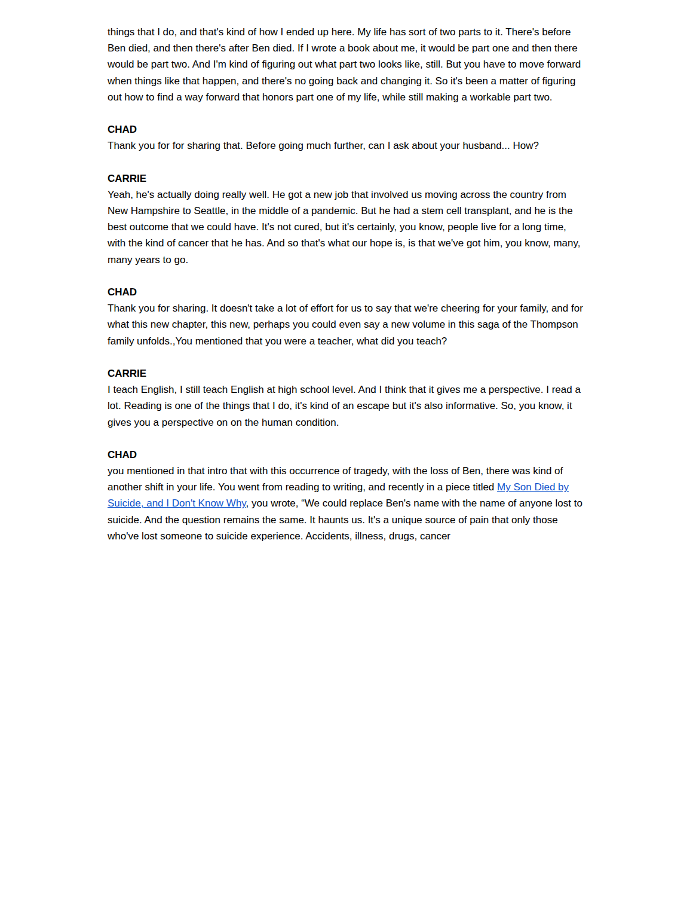things that I do, and that's kind of how I ended up here. My life has sort of two parts to it. There's before Ben died, and then there's after Ben died. If I wrote a book about me, it would be part one and then there would be part two. And I'm kind of figuring out what part two looks like, still. But you have to move forward when things like that happen, and there's no going back and changing it. So it's been a matter of figuring out how to find a way forward that honors part one of my life, while still making a workable part two.
CHAD
Thank you for for sharing that. Before going much further, can I ask about your husband... How?
CARRIE
Yeah, he's actually doing really well. He got a new job that involved us moving across the country from New Hampshire to Seattle, in the middle of a pandemic. But he had a stem cell transplant, and he is the best outcome that we could have. It's not cured, but it's certainly, you know, people live for a long time, with the kind of cancer that he has. And so that's what our hope is, is that we've got him, you know, many, many years to go.
CHAD
Thank you for sharing. It doesn't take a lot of effort for us to say that we're cheering for your family, and for what this new chapter, this new, perhaps you could even say a new volume in this saga of the Thompson family unfolds.,You mentioned that you were a teacher, what did you teach?
CARRIE
I teach English, I still teach English at high school level. And I think that it gives me a perspective. I read a lot. Reading is one of the things that I do, it's kind of an escape but it's also informative. So, you know, it gives you a perspective on on the human condition.
CHAD
you mentioned in that intro that with this occurrence of tragedy, with the loss of Ben, there was kind of another shift in your life. You went from reading to writing, and recently in a piece titled My Son Died by Suicide, and I Don't Know Why, you wrote, “We could replace Ben's name with the name of anyone lost to suicide. And the question remains the same. It haunts us. It's a unique source of pain that only those who've lost someone to suicide experience. Accidents, illness, drugs, cancer